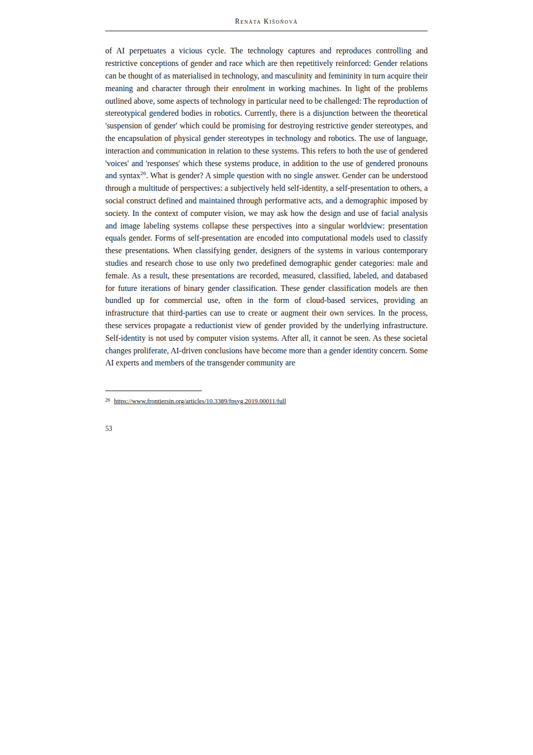Renáta Kišoňová
of AI perpetuates a vicious cycle. The technology captures and reproduces controlling and restrictive conceptions of gender and race which are then repetitively reinforced: Gender relations can be thought of as materialised in technology, and masculinity and femininity in turn acquire their meaning and character through their enrolment in working machines. In light of the problems outlined above, some aspects of technology in particular need to be challenged: The reproduction of stereotypical gendered bodies in robotics. Currently, there is a disjunction between the theoretical 'suspension of gender' which could be promising for destroying restrictive gender stereotypes, and the encapsulation of physical gender stereotypes in technology and robotics. The use of language, interaction and communication in relation to these systems. This refers to both the use of gendered 'voices' and 'responses' which these systems produce, in addition to the use of gendered pronouns and syntax26. What is gender? A simple question with no single answer. Gender can be understood through a multitude of perspectives: a subjectively held self-identity, a self-presentation to others, a social construct defined and maintained through performative acts, and a demographic imposed by society. In the context of computer vision, we may ask how the design and use of facial analysis and image labeling systems collapse these perspectives into a singular worldview: presentation equals gender. Forms of self-presentation are encoded into computational models used to classify these presentations. When classifying gender, designers of the systems in various contemporary studies and research chose to use only two predefined demographic gender categories: male and female. As a result, these presentations are recorded, measured, classified, labeled, and databased for future iterations of binary gender classification. These gender classification models are then bundled up for commercial use, often in the form of cloud-based services, providing an infrastructure that third-parties can use to create or augment their own services. In the process, these services propagate a reductionist view of gender provided by the underlying infrastructure. Self-identity is not used by computer vision systems. After all, it cannot be seen. As these societal changes proliferate, AI-driven conclusions have become more than a gender identity concern. Some AI experts and members of the transgender community are
26 https://www.frontiersin.org/articles/10.3389/fpsyg.2019.00011/full
53